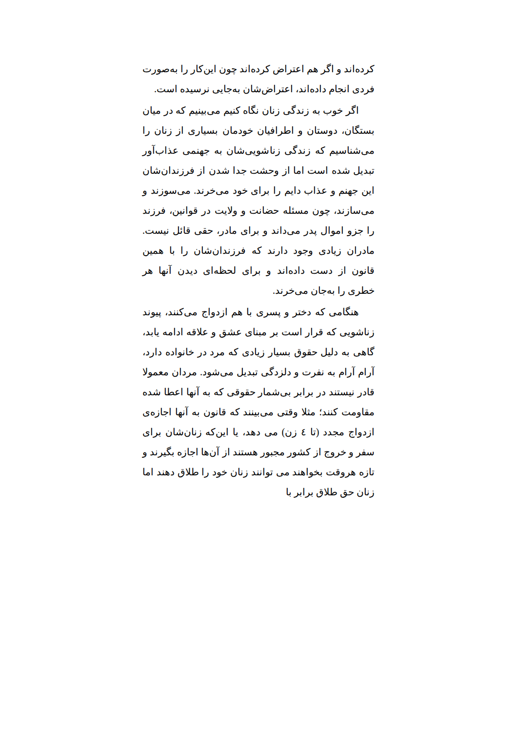کرده‌اند و اگر هم اعتراض کرده‌اند چون این‌کار را به‌صورت فردی انجام داده‌اند، اعتراض‌شان به‌جایی نرسیده است.
اگر خوب به زندگی زنان نگاه کنیم می‌بینیم که در میان بستگان، دوستان و اطرافیان خودمان بسیاری از زنان را می‌شناسیم که زندگی زناشویی‌شان به جهنمی عذاب‌آور تبدیل شده است اما از وحشت جدا شدن از فرزندان‌شان این جهنم و عذاب دایم را برای خود می‌خرند. می‌سوزند و می‌سازند، چون مسئله حضانت و ولایت در قوانین، فرزند را جزو اموال پدر می‌داند و برای مادر، حقی قائل نیست. مادران زیادی وجود دارند که فرزندان‌شان را با همین قانون از دست داده‌اند و برای لحظه‌ای دیدن آنها هر خطری را به‌جان می‌خرند.
هنگامی که دختر و پسری با هم ازدواج می‌کنند، پیوند زناشویی که قرار است بر مبنای عشق و علاقه ادامه یابد، گاهی به دلیل حقوق بسیار زیادی که مرد در خانواده دارد، آرام آرام به نفرت و دلزدگی تبدیل می‌شود. مردان معمولا قادر نیستند در برابر بی‌شمار حقوقی که به آنها اعطا شده مقاومت کنند؛ مثلا وقتی می‌بینند که قانون به آنها اجازه‌ی ازدواج مجدد (تا ٤ زن) می دهد، یا این‌که زنان‌شان برای سفر و خروج از کشور مجبور هستند از آن‌ها اجازه بگیرند و تازه هروقت بخواهند می توانند زنان خود را طلاق دهند اما زنان حق طلاق برابر با